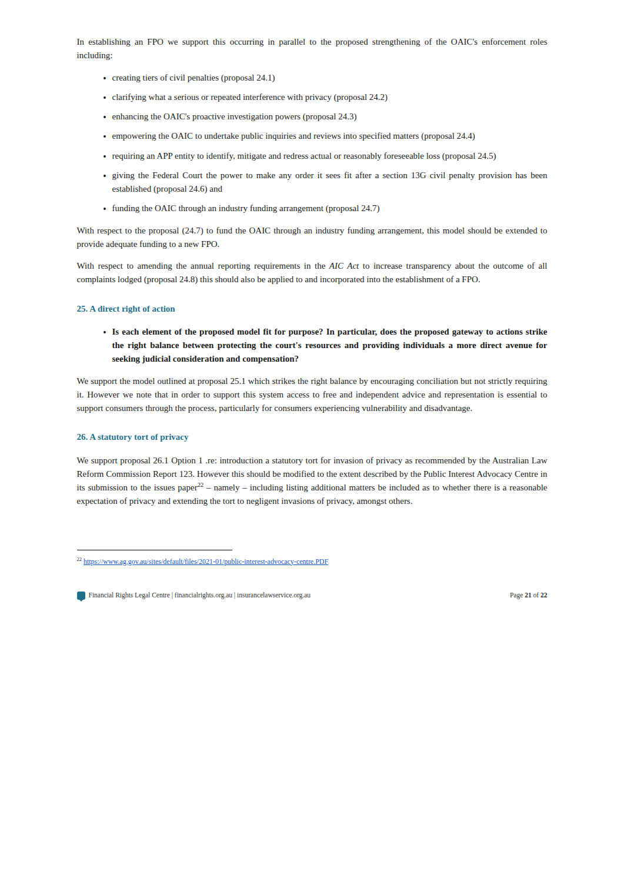In establishing an FPO we support this occurring in parallel to the proposed strengthening of the OAIC's enforcement roles including:
creating tiers of civil penalties (proposal 24.1)
clarifying what a serious or repeated interference with privacy (proposal 24.2)
enhancing the OAIC's proactive investigation powers (proposal 24.3)
empowering the OAIC to undertake public inquiries and reviews into specified matters (proposal 24.4)
requiring an APP entity to identify, mitigate and redress actual or reasonably foreseeable loss (proposal 24.5)
giving the Federal Court the power to make any order it sees fit after a section 13G civil penalty provision has been established (proposal 24.6) and
funding the OAIC through an industry funding arrangement (proposal 24.7)
With respect to the proposal (24.7) to fund the OAIC through an industry funding arrangement, this model should be extended to provide adequate funding to a new FPO.
With respect to amending the annual reporting requirements in the AIC Act to increase transparency about the outcome of all complaints lodged (proposal 24.8) this should also be applied to and incorporated into the establishment of a FPO.
25. A direct right of action
Is each element of the proposed model fit for purpose? In particular, does the proposed gateway to actions strike the right balance between protecting the court's resources and providing individuals a more direct avenue for seeking judicial consideration and compensation?
We support the model outlined at proposal 25.1 which strikes the right balance by encouraging conciliation but not strictly requiring it. However we note that in order to support this system access to free and independent advice and representation is essential to support consumers through the process, particularly for consumers experiencing vulnerability and disadvantage.
26. A statutory tort of privacy
We support proposal 26.1 Option 1 .re: introduction a statutory tort for invasion of privacy as recommended by the Australian Law Reform Commission Report 123. However this should be modified to the extent described by the Public Interest Advocacy Centre in its submission to the issues paper22 – namely – including listing additional matters be included as to whether there is a reasonable expectation of privacy and extending the tort to negligent invasions of privacy, amongst others.
22 https://www.ag.gov.au/sites/default/files/2021-01/public-interest-advocacy-centre.PDF
Financial Rights Legal Centre | financialrights.org.au | insurancelawservice.org.au
Page 21 of 22